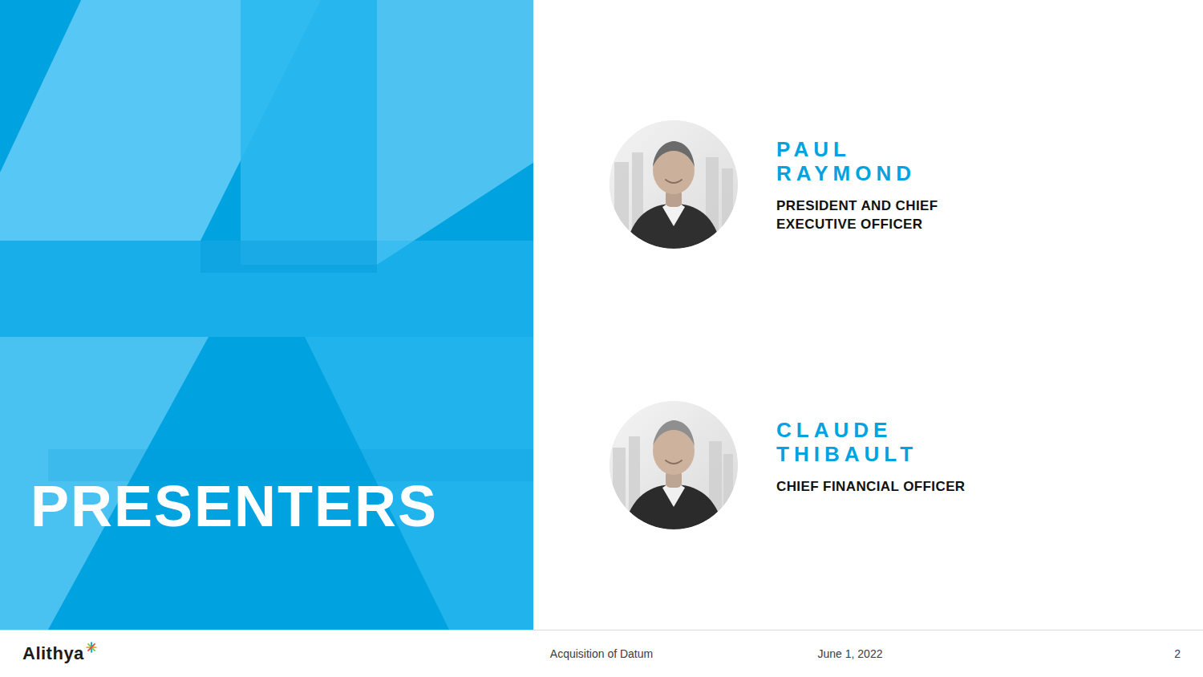PRESENTERS
Paul
Raymond
President and Chief Executive Officer
Claude
Thibault
Chief Financial Officer
Alithya
Acquisition of Datum
June 1, 2022
2